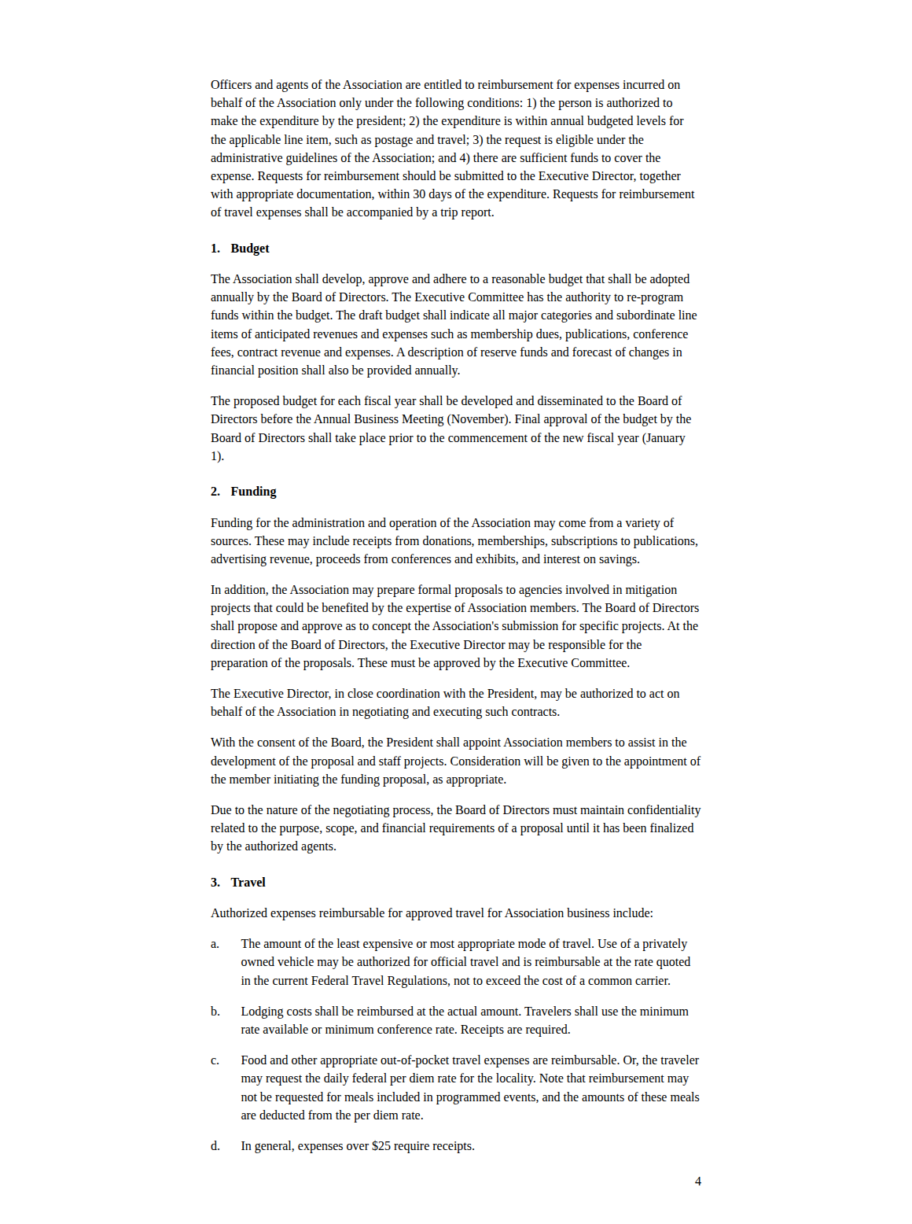Officers and agents of the Association are entitled to reimbursement for expenses incurred on behalf of the Association only under the following conditions: 1) the person is authorized to make the expenditure by the president; 2) the expenditure is within annual budgeted levels for the applicable line item, such as postage and travel; 3) the request is eligible under the administrative guidelines of the Association; and 4) there are sufficient funds to cover the expense. Requests for reimbursement should be submitted to the Executive Director, together with appropriate documentation, within 30 days of the expenditure. Requests for reimbursement of travel expenses shall be accompanied by a trip report.
1. Budget
The Association shall develop, approve and adhere to a reasonable budget that shall be adopted annually by the Board of Directors. The Executive Committee has the authority to re-program funds within the budget. The draft budget shall indicate all major categories and subordinate line items of anticipated revenues and expenses such as membership dues, publications, conference fees, contract revenue and expenses. A description of reserve funds and forecast of changes in financial position shall also be provided annually.
The proposed budget for each fiscal year shall be developed and disseminated to the Board of Directors before the Annual Business Meeting (November). Final approval of the budget by the Board of Directors shall take place prior to the commencement of the new fiscal year (January 1).
2. Funding
Funding for the administration and operation of the Association may come from a variety of sources. These may include receipts from donations, memberships, subscriptions to publications, advertising revenue, proceeds from conferences and exhibits, and interest on savings.
In addition, the Association may prepare formal proposals to agencies involved in mitigation projects that could be benefited by the expertise of Association members. The Board of Directors shall propose and approve as to concept the Association's submission for specific projects. At the direction of the Board of Directors, the Executive Director may be responsible for the preparation of the proposals. These must be approved by the Executive Committee.
The Executive Director, in close coordination with the President, may be authorized to act on behalf of the Association in negotiating and executing such contracts.
With the consent of the Board, the President shall appoint Association members to assist in the development of the proposal and staff projects. Consideration will be given to the appointment of the member initiating the funding proposal, as appropriate.
Due to the nature of the negotiating process, the Board of Directors must maintain confidentiality related to the purpose, scope, and financial requirements of a proposal until it has been finalized by the authorized agents.
3. Travel
Authorized expenses reimbursable for approved travel for Association business include:
a. The amount of the least expensive or most appropriate mode of travel. Use of a privately owned vehicle may be authorized for official travel and is reimbursable at the rate quoted in the current Federal Travel Regulations, not to exceed the cost of a common carrier.
b. Lodging costs shall be reimbursed at the actual amount. Travelers shall use the minimum rate available or minimum conference rate. Receipts are required.
c. Food and other appropriate out-of-pocket travel expenses are reimbursable. Or, the traveler may request the daily federal per diem rate for the locality. Note that reimbursement may not be requested for meals included in programmed events, and the amounts of these meals are deducted from the per diem rate.
d. In general, expenses over $25 require receipts.
4